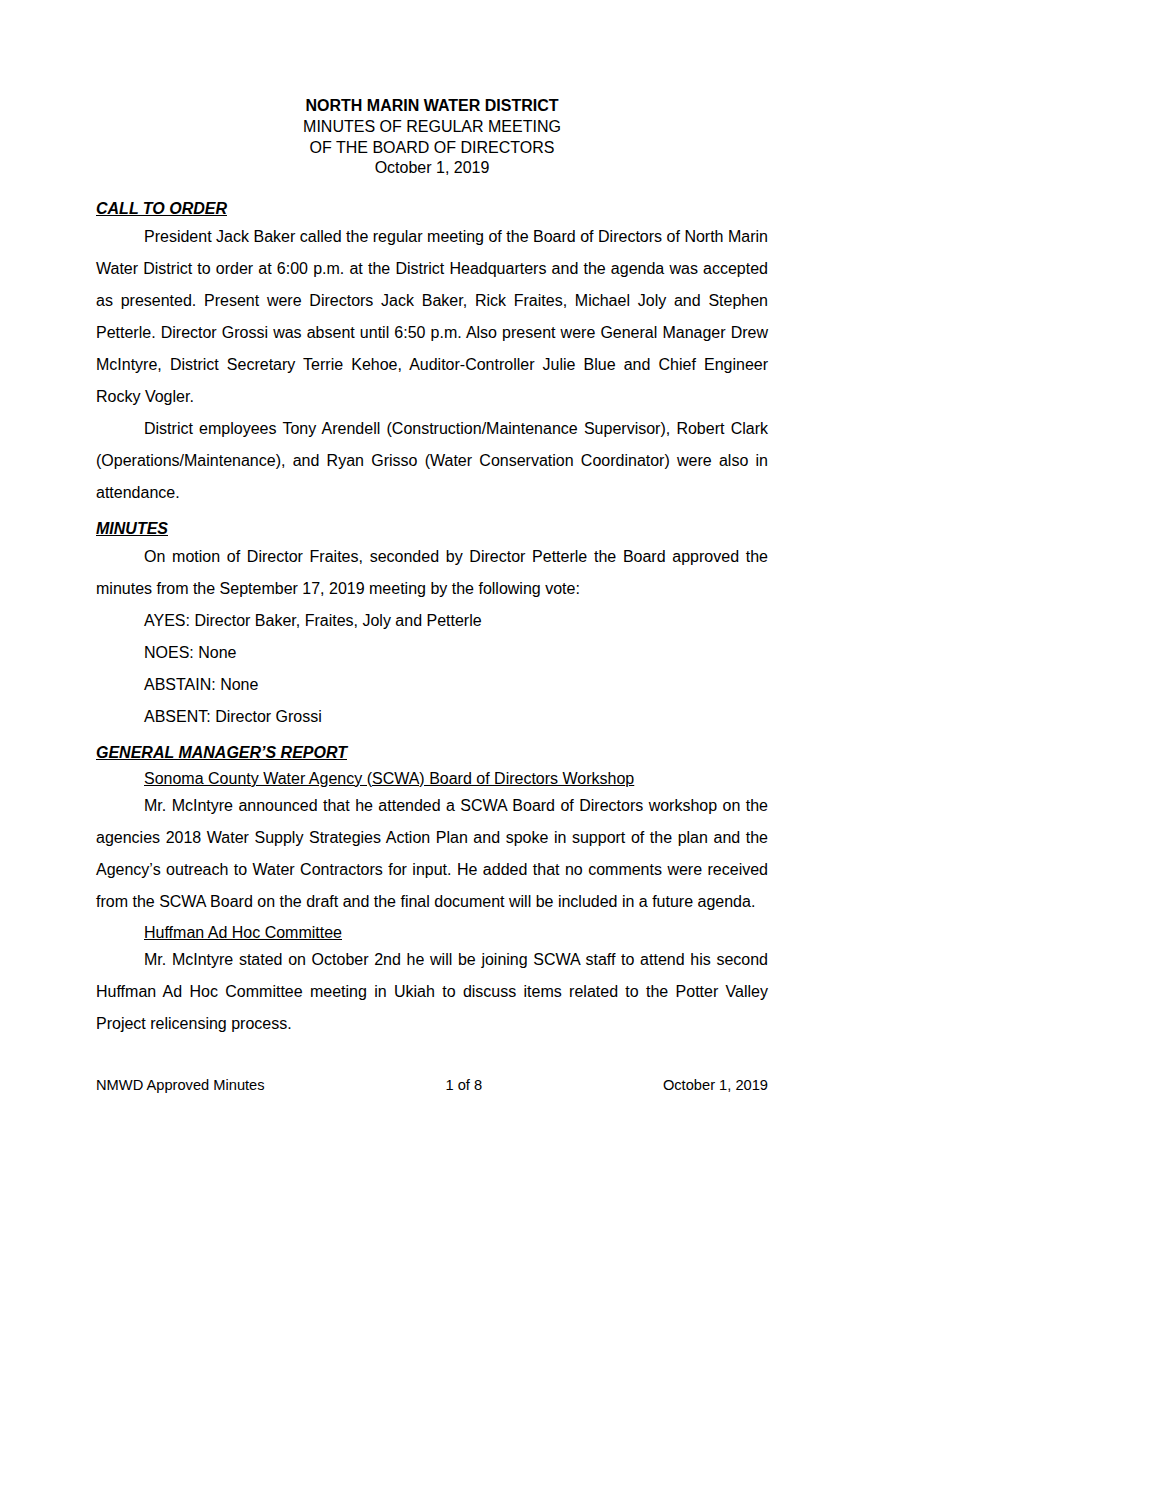NORTH MARIN WATER DISTRICT
MINUTES OF REGULAR MEETING
OF THE BOARD OF DIRECTORS
October 1, 2019
CALL TO ORDER
President Jack Baker called the regular meeting of the Board of Directors of North Marin Water District to order at 6:00 p.m. at the District Headquarters and the agenda was accepted as presented. Present were Directors Jack Baker, Rick Fraites, Michael Joly and Stephen Petterle. Director Grossi was absent until 6:50 p.m. Also present were General Manager Drew McIntyre, District Secretary Terrie Kehoe, Auditor-Controller Julie Blue and Chief Engineer Rocky Vogler.
District employees Tony Arendell (Construction/Maintenance Supervisor), Robert Clark (Operations/Maintenance), and Ryan Grisso (Water Conservation Coordinator) were also in attendance.
MINUTES
On motion of Director Fraites, seconded by Director Petterle the Board approved the minutes from the September 17, 2019 meeting by the following vote:
AYES: Director Baker, Fraites, Joly and Petterle
NOES: None
ABSTAIN: None
ABSENT: Director Grossi
GENERAL MANAGER’S REPORT
Sonoma County Water Agency (SCWA) Board of Directors Workshop
Mr. McIntyre announced that he attended a SCWA Board of Directors workshop on the agencies 2018 Water Supply Strategies Action Plan and spoke in support of the plan and the Agency’s outreach to Water Contractors for input. He added that no comments were received from the SCWA Board on the draft and the final document will be included in a future agenda.
Huffman Ad Hoc Committee
Mr. McIntyre stated on October 2nd he will be joining SCWA staff to attend his second Huffman Ad Hoc Committee meeting in Ukiah to discuss items related to the Potter Valley Project relicensing process.
NMWD Approved Minutes 1 of 8 October 1, 2019